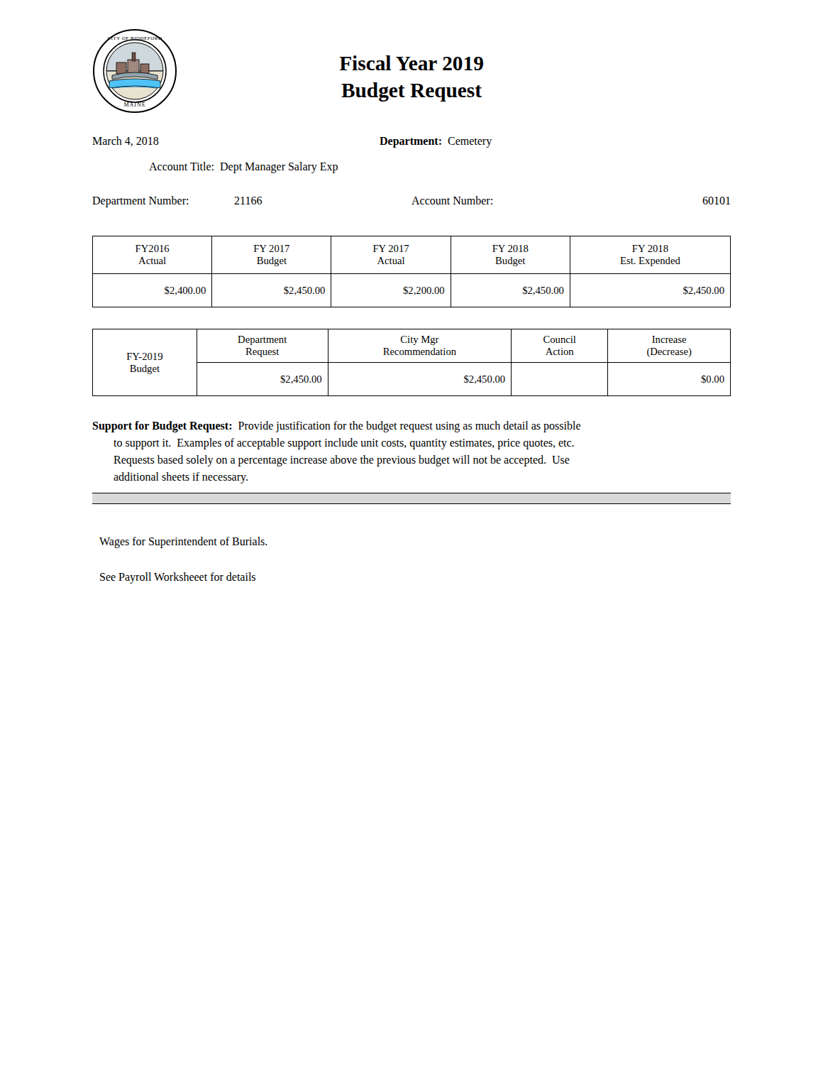CITY OF BIDDEFORD MAINE
Fiscal Year 2019
Budget Request
March 4, 2018
Department: Cemetery
Account Title: Dept Manager Salary Exp
Department Number: 21166
Account Number: 60101
| FY2016 Actual | FY 2017 Budget | FY 2017 Actual | FY 2018 Budget | FY 2018 Est. Expended |
| --- | --- | --- | --- | --- |
| $2,400.00 | $2,450.00 | $2,200.00 | $2,450.00 | $2,450.00 |
| FY-2019 Budget | Department Request | City Mgr Recommendation | Council Action | Increase (Decrease) |
| $2,450.00 | $2,450.00 | | $0.00 |
Support for Budget Request: Provide justification for the budget request using as much detail as possible
to support it. Examples of acceptable support include unit costs, quantity estimates, price quotes, etc.
Requests based solely on a percentage increase above the previous budget will not be accepted. Use
additional sheets if necessary.
Wages for Superintendent of Burials.
See Payroll Worksheeet for details